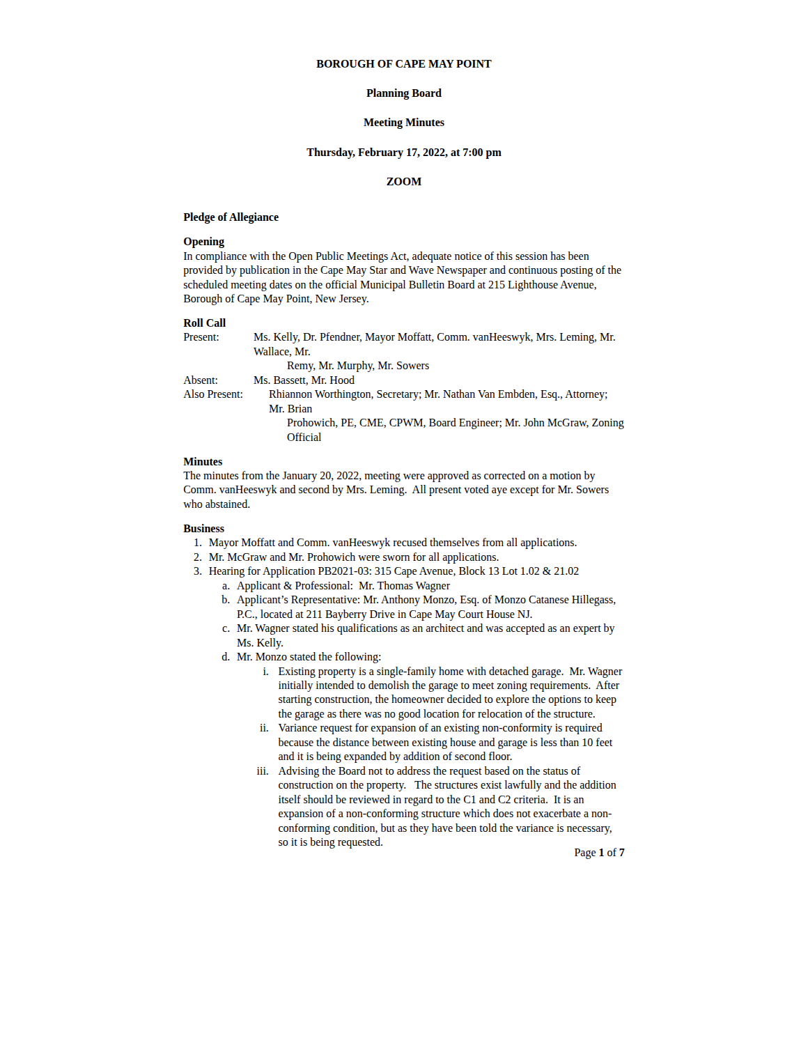BOROUGH OF CAPE MAY POINT
Planning Board
Meeting Minutes
Thursday, February 17, 2022, at 7:00 pm
ZOOM
Pledge of Allegiance
Opening
In compliance with the Open Public Meetings Act, adequate notice of this session has been provided by publication in the Cape May Star and Wave Newspaper and continuous posting of the scheduled meeting dates on the official Municipal Bulletin Board at 215 Lighthouse Avenue, Borough of Cape May Point, New Jersey.
Roll Call
Present:
Ms. Kelly, Dr. Pfendner, Mayor Moffatt, Comm. vanHeeswyk, Mrs. Leming, Mr. Wallace, Mr.
Remy, Mr. Murphy, Mr. Sowers
Absent:
Ms. Bassett, Mr. Hood
Also Present:
Rhiannon Worthington, Secretary; Mr. Nathan Van Embden, Esq., Attorney; Mr. Brian
Prohowich, PE, CME, CPWM, Board Engineer; Mr. John McGraw, Zoning Official
Minutes
The minutes from the January 20, 2022, meeting were approved as corrected on a motion by Comm. vanHeeswyk and second by Mrs. Leming. All present voted aye except for Mr. Sowers who abstained.
Business
Mayor Moffatt and Comm. vanHeeswyk recused themselves from all applications.
Mr. McGraw and Mr. Prohowich were sworn for all applications.
Hearing for Application PB2021-03: 315 Cape Avenue, Block 13 Lot 1.02 & 21.02
Applicant & Professional: Mr. Thomas Wagner
Applicant’s Representative: Mr. Anthony Monzo, Esq. of Monzo Catanese Hillegass, P.C., located at 211 Bayberry Drive in Cape May Court House NJ.
Mr. Wagner stated his qualifications as an architect and was accepted as an expert by Ms. Kelly.
Mr. Monzo stated the following:
Existing property is a single-family home with detached garage. Mr. Wagner initially intended to demolish the garage to meet zoning requirements. After starting construction, the homeowner decided to explore the options to keep the garage as there was no good location for relocation of the structure.
Variance request for expansion of an existing non-conformity is required because the distance between existing house and garage is less than 10 feet and it is being expanded by addition of second floor.
Advising the Board not to address the request based on the status of construction on the property. The structures exist lawfully and the addition itself should be reviewed in regard to the C1 and C2 criteria. It is an expansion of a non-conforming structure which does not exacerbate a non-conforming condition, but as they have been told the variance is necessary, so it is being requested.
Page 1 of 7